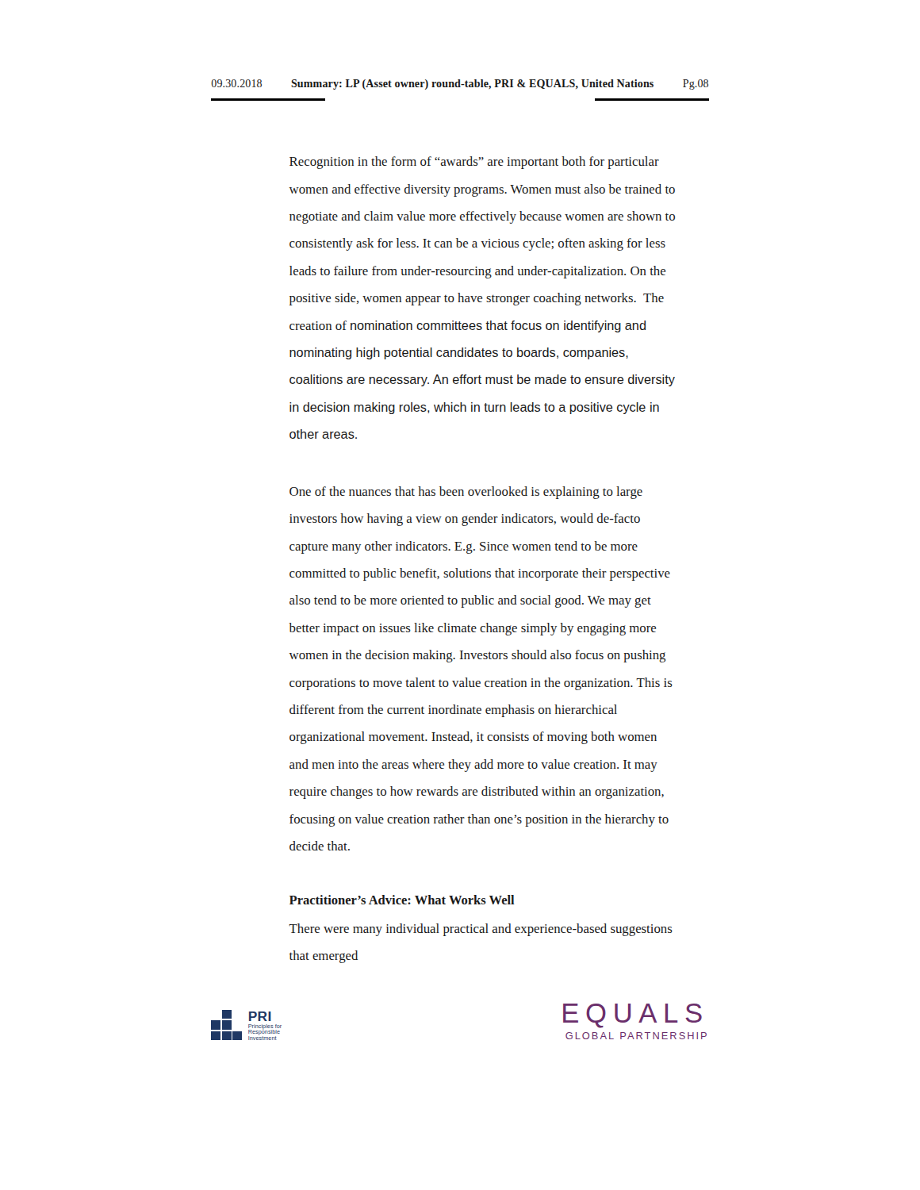09.30.2018
Summary: LP (Asset owner) round-table, PRI & EQUALS, United Nations
Pg.08
Recognition in the form of “awards” are important both for particular women and effective diversity programs. Women must also be trained to negotiate and claim value more effectively because women are shown to consistently ask for less. It can be a vicious cycle; often asking for less leads to failure from under-resourcing and under-capitalization. On the positive side, women appear to have stronger coaching networks. The creation of nomination committees that focus on identifying and nominating high potential candidates to boards, companies, coalitions are necessary. An effort must be made to ensure diversity in decision making roles, which in turn leads to a positive cycle in other areas.
One of the nuances that has been overlooked is explaining to large investors how having a view on gender indicators, would de-facto capture many other indicators. E.g. Since women tend to be more committed to public benefit, solutions that incorporate their perspective also tend to be more oriented to public and social good. We may get better impact on issues like climate change simply by engaging more women in the decision making. Investors should also focus on pushing corporations to move talent to value creation in the organization. This is different from the current inordinate emphasis on hierarchical organizational movement. Instead, it consists of moving both women and men into the areas where they add more to value creation. It may require changes to how rewards are distributed within an organization, focusing on value creation rather than one’s position in the hierarchy to decide that.
Practitioner’s Advice: What Works Well
There were many individual practical and experience-based suggestions that emerged
PRI
Principles for
Responsible
Investment
EQUALS
GLOBAL PARTNERSHIP